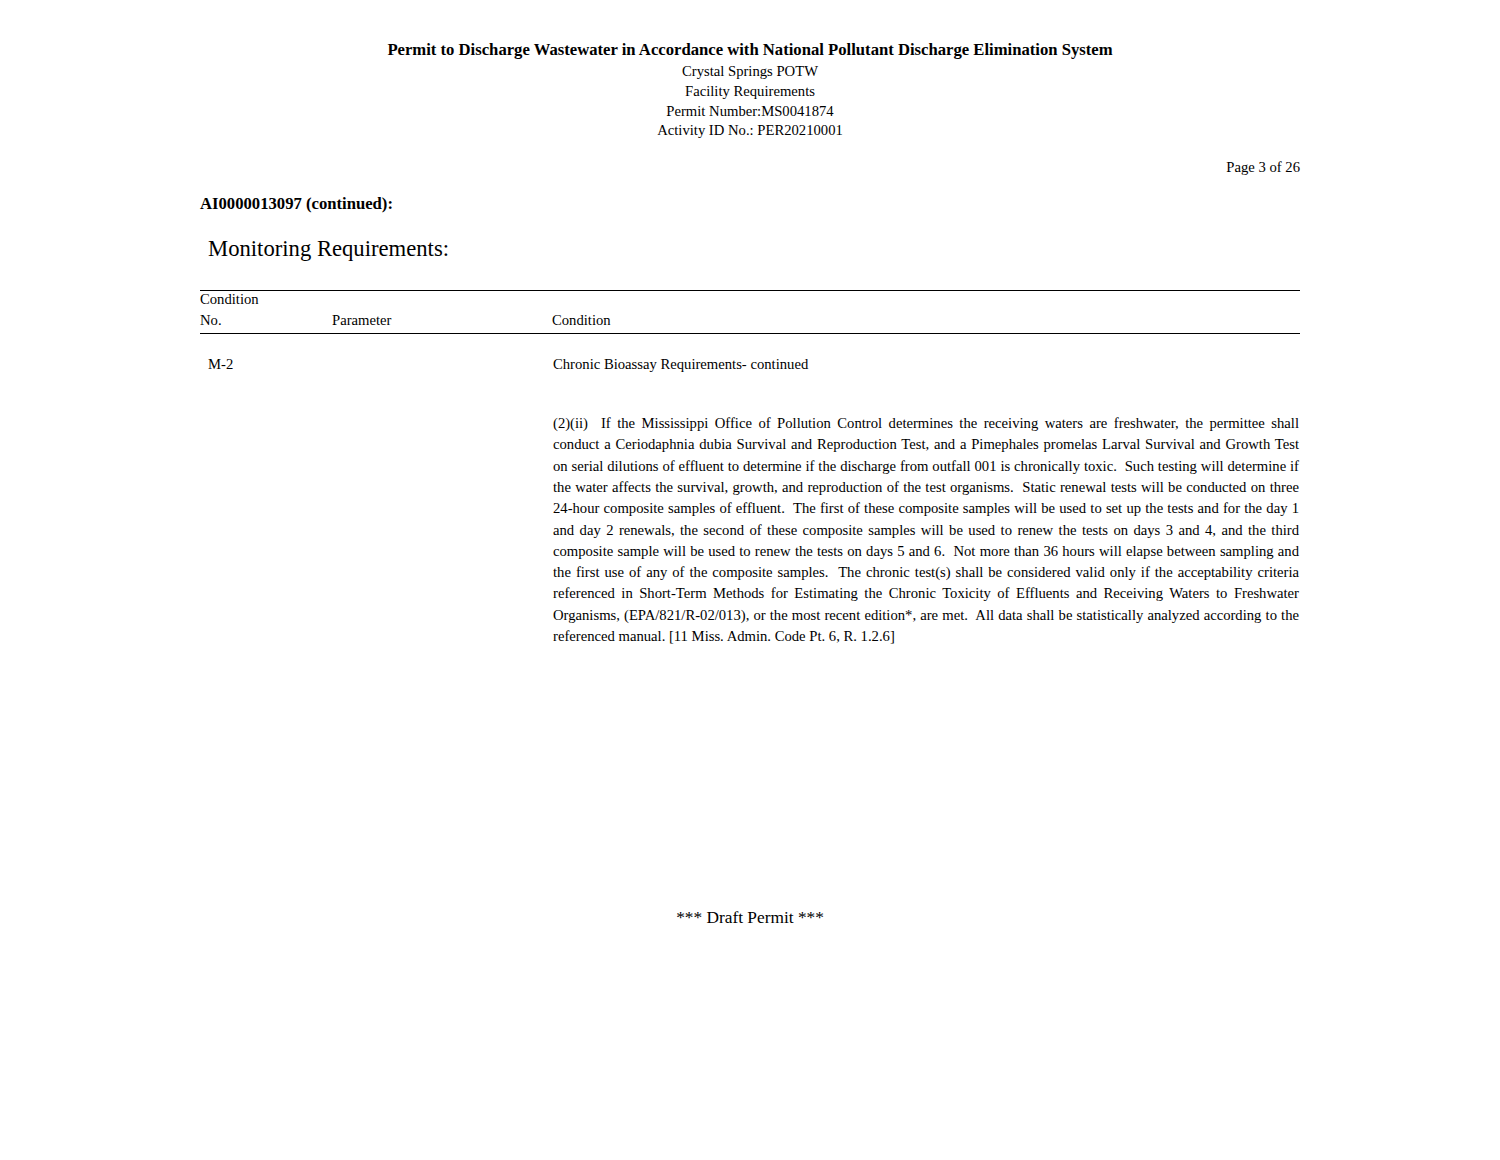Permit to Discharge Wastewater in Accordance with National Pollutant Discharge Elimination System
Crystal Springs POTW
Facility Requirements
Permit Number:MS0041874
Activity ID No.: PER20210001
Page 3 of 26
AI0000013097 (continued):
Monitoring Requirements:
| Condition | | |
| --- | --- | --- |
| No. | Parameter | Condition |
| M-2 | | Chronic Bioassay Requirements- continued (2)(ii) If the Mississippi Office of Pollution Control determines the receiving waters are freshwater, the permittee shall conduct a Ceriodaphnia dubia Survival and Reproduction Test, and a Pimephales promelas Larval Survival and Growth Test on serial dilutions of effluent to determine if the discharge from outfall 001 is chronically toxic. Such testing will determine if the water affects the survival, growth, and reproduction of the test organisms. Static renewal tests will be conducted on three 24-hour composite samples of effluent. The first of these composite samples will be used to set up the tests and for the day 1 and day 2 renewals, the second of these composite samples will be used to renew the tests on days 3 and 4, and the third composite sample will be used to renew the tests on days 5 and 6. Not more than 36 hours will elapse between sampling and the first use of any of the composite samples. The chronic test(s) shall be considered valid only if the acceptability criteria referenced in Short-Term Methods for Estimating the Chronic Toxicity of Effluents and Receiving Waters to Freshwater Organisms, (EPA/821/R-02/013), or the most recent edition*, are met. All data shall be statistically analyzed according to the referenced manual. [11 Miss. Admin. Code Pt. 6, R. 1.2.6] |
*** Draft Permit ***